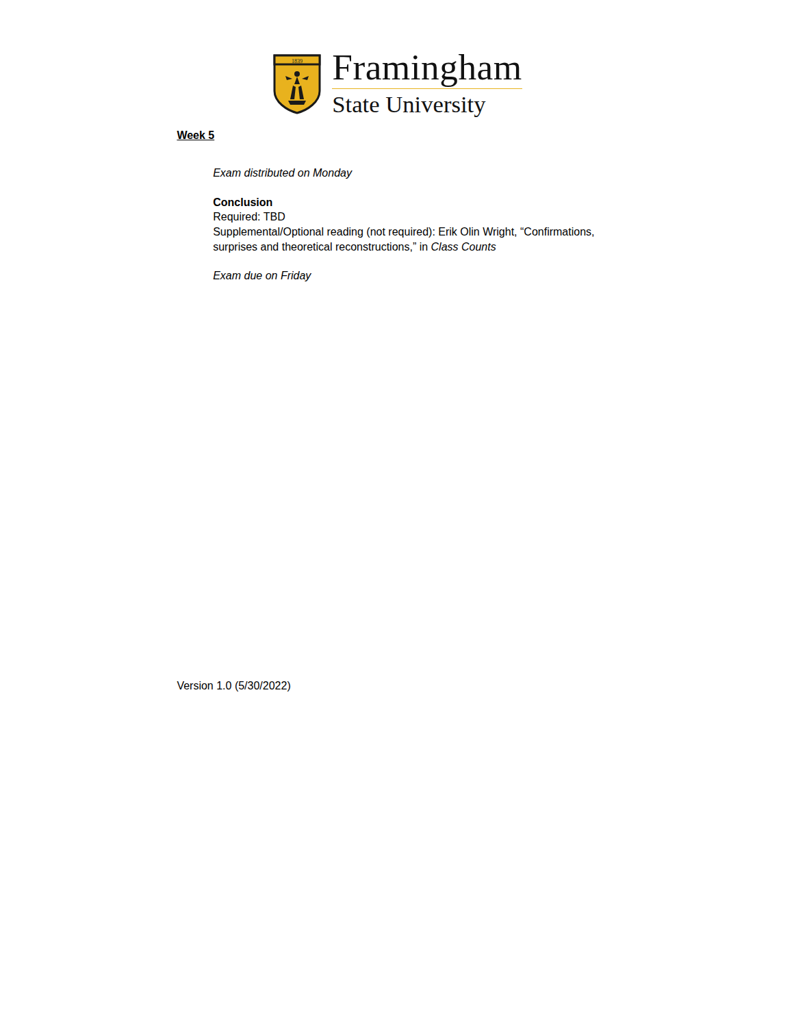1839
Framingham
State University
Week 5
Exam distributed on Monday
Conclusion
Required: TBD
Supplemental/Optional reading (not required): Erik Olin Wright, “Confirmations, surprises and theoretical reconstructions,” in Class Counts
Exam due on Friday
Version 1.0 (5/30/2022)